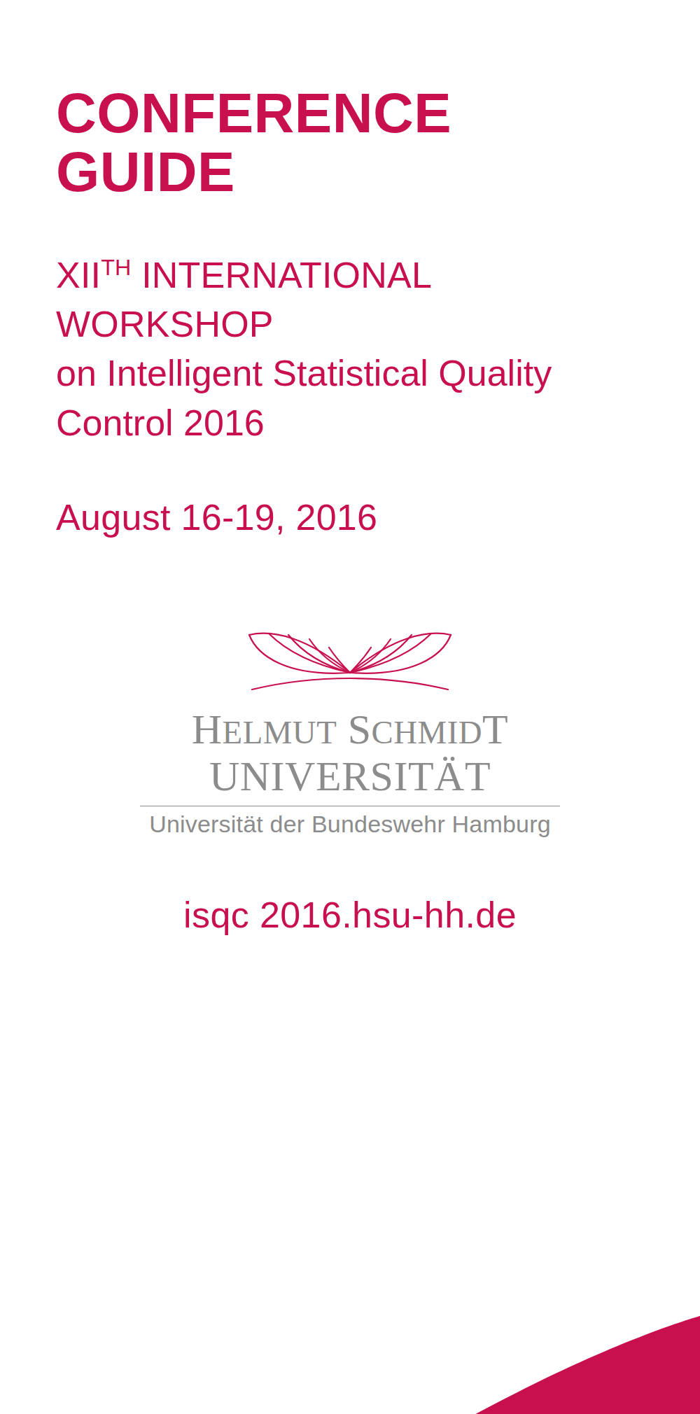Conference Guide
XIIth International Workshop on Intelligent Statistical Quality Control 2016
August 16-19, 2016
Helmut Schmid T Universität
Universität der Bundeswehr Hamburg
isqc 2016.hsu-hh.de